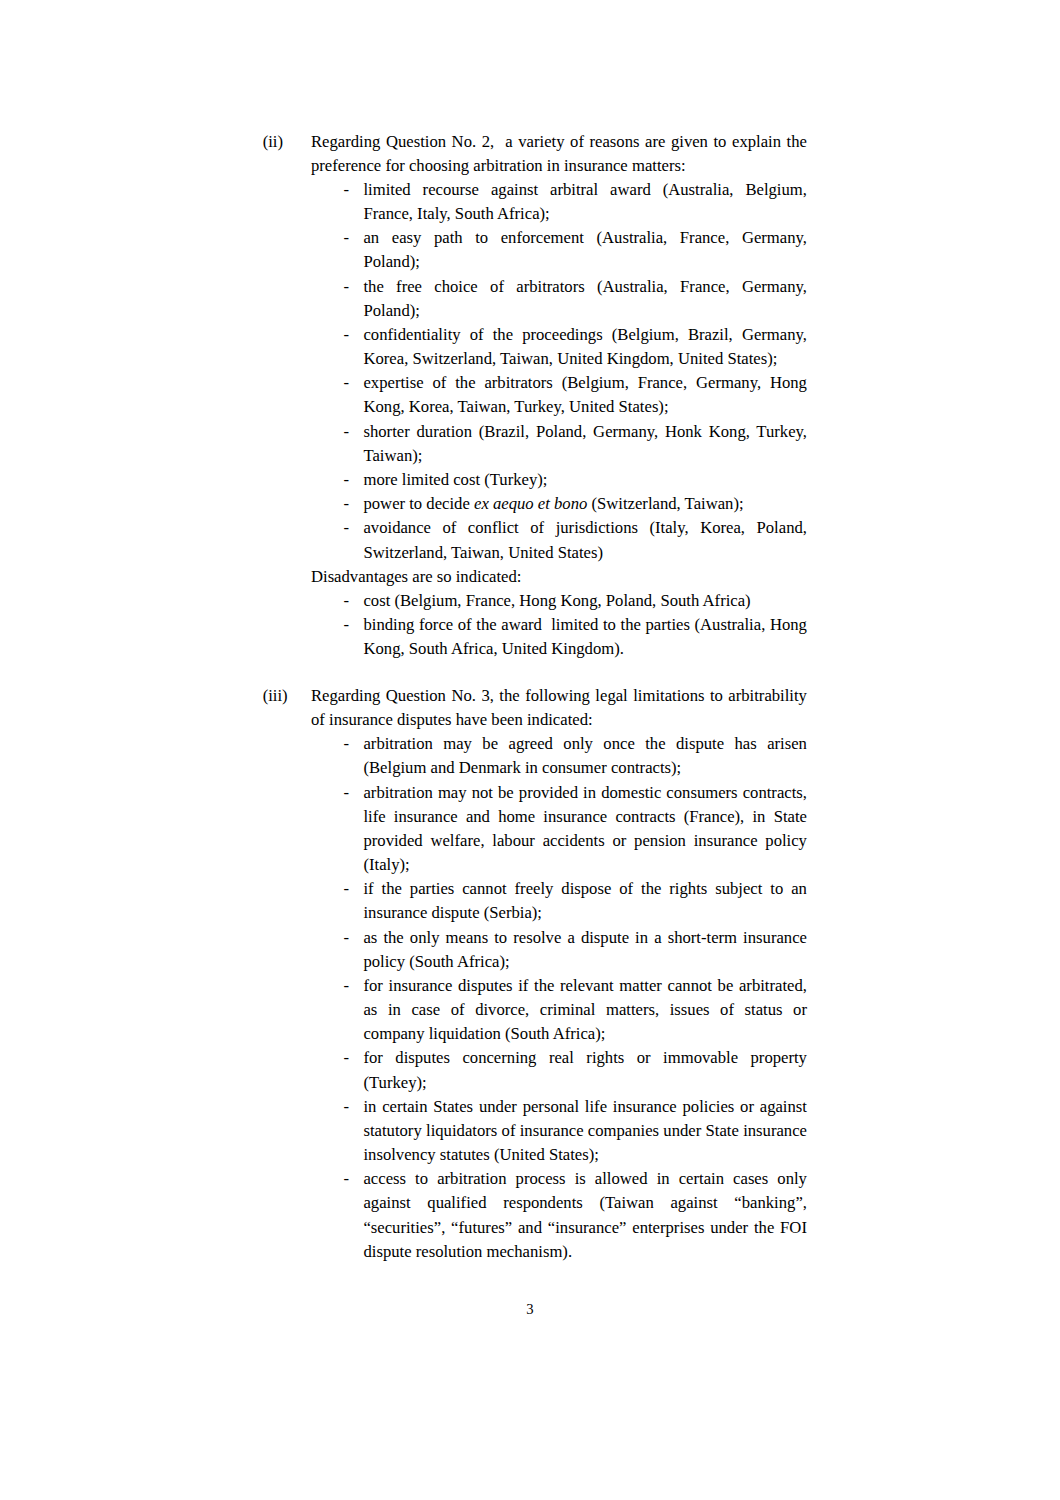(ii)
Regarding Question No. 2, a variety of reasons are given to explain the preference for choosing arbitration in insurance matters:
limited recourse against arbitral award (Australia, Belgium, France, Italy, South Africa);
an easy path to enforcement (Australia, France, Germany, Poland);
the free choice of arbitrators (Australia, France, Germany, Poland);
confidentiality of the proceedings (Belgium, Brazil, Germany, Korea, Switzerland, Taiwan, United Kingdom, United States);
expertise of the arbitrators (Belgium, France, Germany, Hong Kong, Korea, Taiwan, Turkey, United States);
shorter duration (Brazil, Poland, Germany, Honk Kong, Turkey, Taiwan);
more limited cost (Turkey);
power to decide ex aequo et bono (Switzerland, Taiwan);
avoidance of conflict of jurisdictions (Italy, Korea, Poland, Switzerland, Taiwan, United States)
Disadvantages are so indicated:
cost (Belgium, France, Hong Kong, Poland, South Africa)
binding force of the award limited to the parties (Australia, Hong Kong, South Africa, United Kingdom).
(iii)
Regarding Question No. 3, the following legal limitations to arbitrability of insurance disputes have been indicated:
arbitration may be agreed only once the dispute has arisen (Belgium and Denmark in consumer contracts);
arbitration may not be provided in domestic consumers contracts, life insurance and home insurance contracts (France), in State provided welfare, labour accidents or pension insurance policy (Italy);
if the parties cannot freely dispose of the rights subject to an insurance dispute (Serbia);
as the only means to resolve a dispute in a short-term insurance policy (South Africa);
for insurance disputes if the relevant matter cannot be arbitrated, as in case of divorce, criminal matters, issues of status or company liquidation (South Africa);
for disputes concerning real rights or immovable property (Turkey);
in certain States under personal life insurance policies or against statutory liquidators of insurance companies under State insurance insolvency statutes (United States);
access to arbitration process is allowed in certain cases only against qualified respondents (Taiwan against “banking”, “securities”, “futures” and “insurance” enterprises under the FOI dispute resolution mechanism).
3